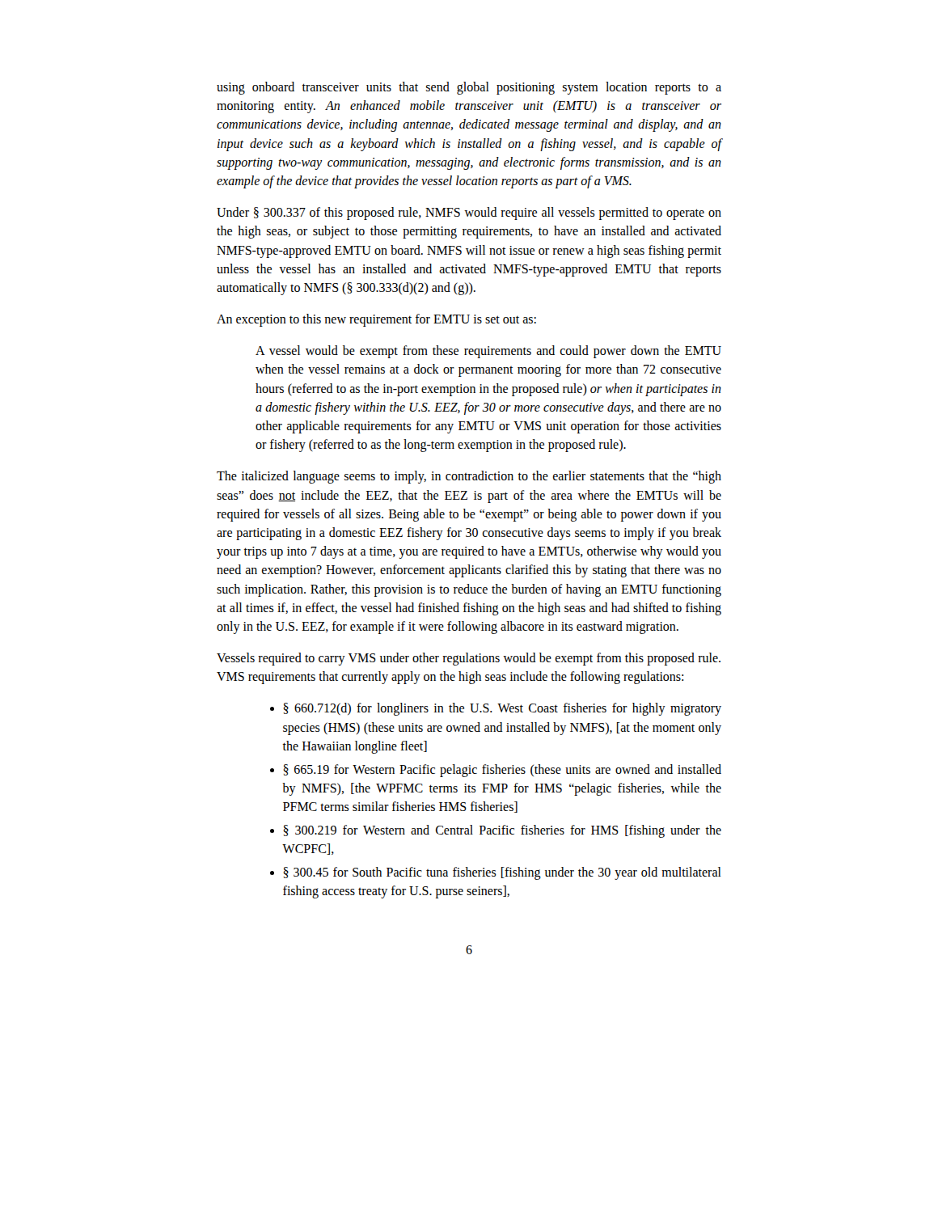using onboard transceiver units that send global positioning system location reports to a monitoring entity. An enhanced mobile transceiver unit (EMTU) is a transceiver or communications device, including antennae, dedicated message terminal and display, and an input device such as a keyboard which is installed on a fishing vessel, and is capable of supporting two-way communication, messaging, and electronic forms transmission, and is an example of the device that provides the vessel location reports as part of a VMS.
Under § 300.337 of this proposed rule, NMFS would require all vessels permitted to operate on the high seas, or subject to those permitting requirements, to have an installed and activated NMFS-type-approved EMTU on board. NMFS will not issue or renew a high seas fishing permit unless the vessel has an installed and activated NMFS-type-approved EMTU that reports automatically to NMFS (§ 300.333(d)(2) and (g)).
An exception to this new requirement for EMTU is set out as:
A vessel would be exempt from these requirements and could power down the EMTU when the vessel remains at a dock or permanent mooring for more than 72 consecutive hours (referred to as the in-port exemption in the proposed rule) or when it participates in a domestic fishery within the U.S. EEZ, for 30 or more consecutive days, and there are no other applicable requirements for any EMTU or VMS unit operation for those activities or fishery (referred to as the long-term exemption in the proposed rule).
The italicized language seems to imply, in contradiction to the earlier statements that the “high seas” does not include the EEZ, that the EEZ is part of the area where the EMTUs will be required for vessels of all sizes. Being able to be “exempt” or being able to power down if you are participating in a domestic EEZ fishery for 30 consecutive days seems to imply if you break your trips up into 7 days at a time, you are required to have a EMTUs, otherwise why would you need an exemption? However, enforcement applicants clarified this by stating that there was no such implication. Rather, this provision is to reduce the burden of having an EMTU functioning at all times if, in effect, the vessel had finished fishing on the high seas and had shifted to fishing only in the U.S. EEZ, for example if it were following albacore in its eastward migration.
Vessels required to carry VMS under other regulations would be exempt from this proposed rule. VMS requirements that currently apply on the high seas include the following regulations:
§ 660.712(d) for longliners in the U.S. West Coast fisheries for highly migratory species (HMS) (these units are owned and installed by NMFS), [at the moment only the Hawaiian longline fleet]
§ 665.19 for Western Pacific pelagic fisheries (these units are owned and installed by NMFS), [the WPFMC terms its FMP for HMS “pelagic fisheries, while the PFMC terms similar fisheries HMS fisheries]
§ 300.219 for Western and Central Pacific fisheries for HMS [fishing under the WCPFC],
§ 300.45 for South Pacific tuna fisheries [fishing under the 30 year old multilateral fishing access treaty for U.S. purse seiners],
6